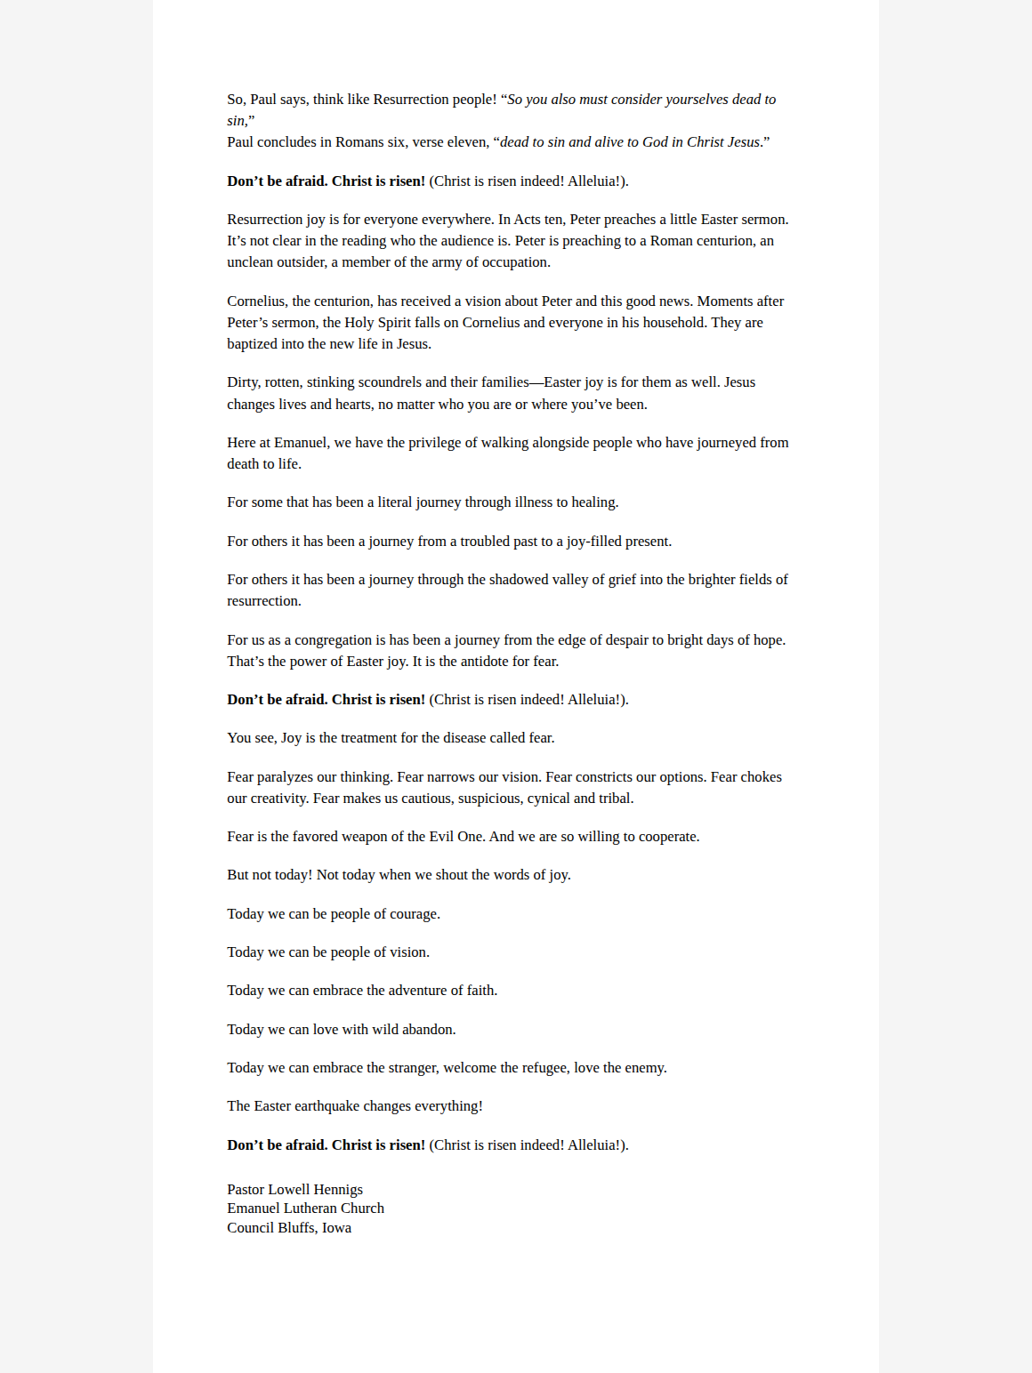So, Paul says, think like Resurrection people! “So you also must consider yourselves dead to sin,”
Paul concludes in Romans six, verse eleven, “dead to sin and alive to God in Christ Jesus.”
Don’t be afraid. Christ is risen! (Christ is risen indeed! Alleluia!).
Resurrection joy is for everyone everywhere. In Acts ten, Peter preaches a little Easter sermon. It’s not clear in the reading who the audience is. Peter is preaching to a Roman centurion, an unclean outsider, a member of the army of occupation.
Cornelius, the centurion, has received a vision about Peter and this good news. Moments after Peter’s sermon, the Holy Spirit falls on Cornelius and everyone in his household. They are baptized into the new life in Jesus.
Dirty, rotten, stinking scoundrels and their families—Easter joy is for them as well. Jesus changes lives and hearts, no matter who you are or where you’ve been.
Here at Emanuel, we have the privilege of walking alongside people who have journeyed from death to life.
For some that has been a literal journey through illness to healing.
For others it has been a journey from a troubled past to a joy-filled present.
For others it has been a journey through the shadowed valley of grief into the brighter fields of resurrection.
For us as a congregation is has been a journey from the edge of despair to bright days of hope. That’s the power of Easter joy. It is the antidote for fear.
Don’t be afraid. Christ is risen! (Christ is risen indeed! Alleluia!).
You see, Joy is the treatment for the disease called fear.
Fear paralyzes our thinking. Fear narrows our vision. Fear constricts our options. Fear chokes our creativity. Fear makes us cautious, suspicious, cynical and tribal.
Fear is the favored weapon of the Evil One. And we are so willing to cooperate.
But not today! Not today when we shout the words of joy.
Today we can be people of courage.
Today we can be people of vision.
Today we can embrace the adventure of faith.
Today we can love with wild abandon.
Today we can embrace the stranger, welcome the refugee, love the enemy.
The Easter earthquake changes everything!
Don’t be afraid. Christ is risen! (Christ is risen indeed! Alleluia!).
Pastor Lowell Hennigs Emanuel Lutheran Church Council Bluffs, Iowa